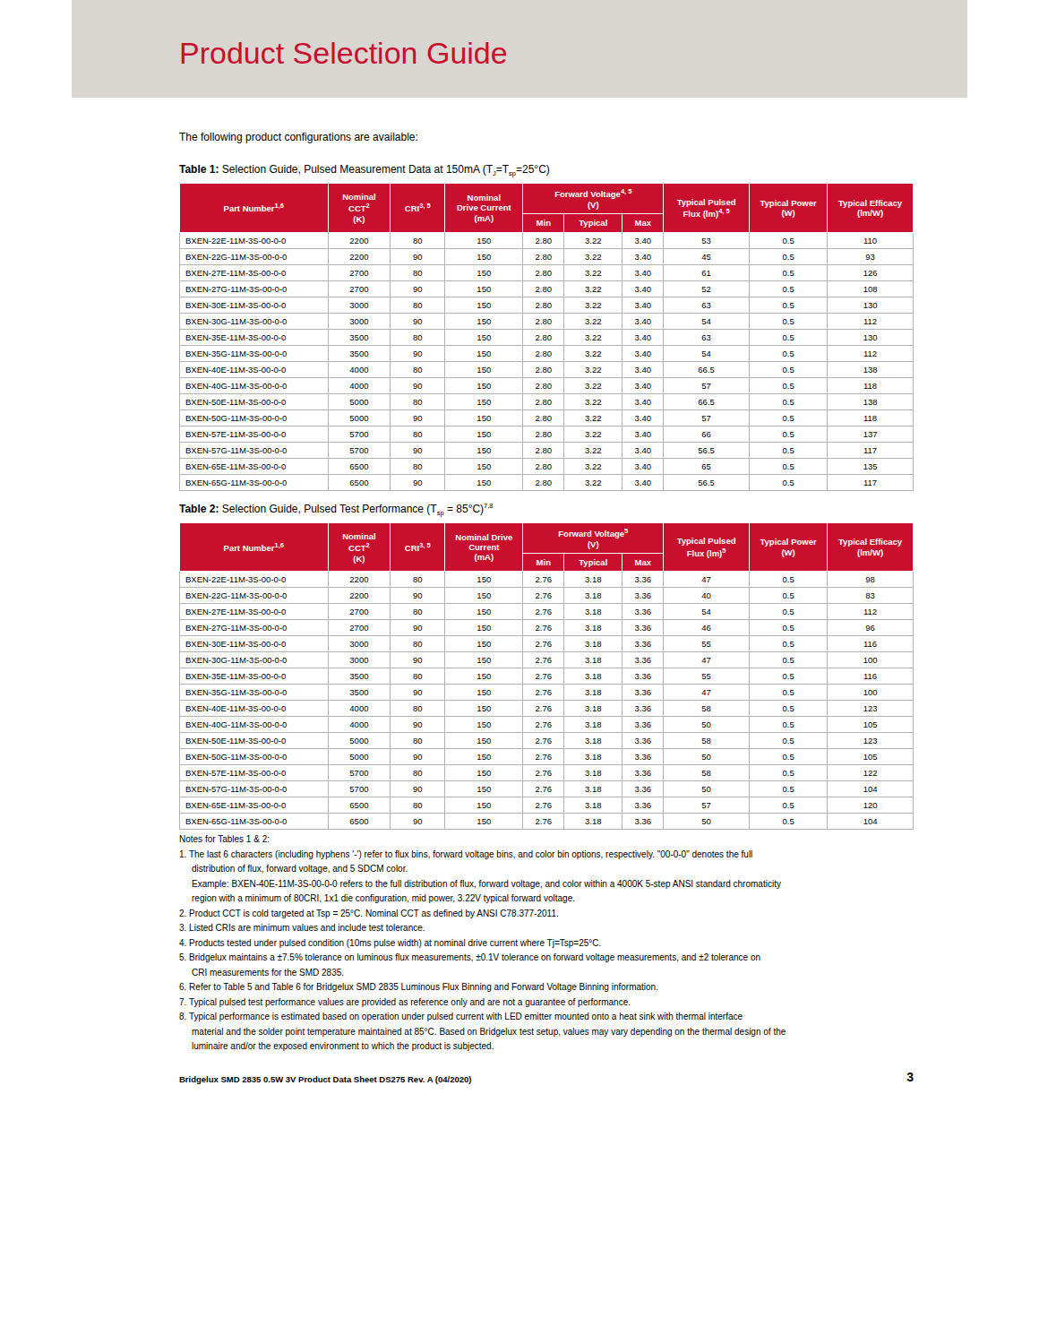Product Selection Guide
The following product configurations are available:
Table 1: Selection Guide, Pulsed Measurement Data at 150mA (TJ=Tsp=25°C)
| Part Number 1,6 | Nominal CCT 2 (K) | CRI 3, 5 | Nominal Drive Current (mA) | Forward Voltage 4, 5 (V) | Typical Pulsed Flux (lm) 4, 5 | Typical Power (W) | Typical Efficacy (lm/W) |
| --- | --- | --- | --- | --- | --- | --- | --- |
| Min | Typical | Max |
| BXEN-22E-11M-3S-00-0-0 | 2200 | 80 | 150 | 2.80 | 3.22 | 3.40 | 53 | 0.5 | 110 |
| BXEN-22G-11M-3S-00-0-0 | 2200 | 90 | 150 | 2.80 | 3.22 | 3.40 | 45 | 0.5 | 93 |
| BXEN-27E-11M-3S-00-0-0 | 2700 | 80 | 150 | 2.80 | 3.22 | 3.40 | 61 | 0.5 | 126 |
| BXEN-27G-11M-3S-00-0-0 | 2700 | 90 | 150 | 2.80 | 3.22 | 3.40 | 52 | 0.5 | 108 |
| BXEN-30E-11M-3S-00-0-0 | 3000 | 80 | 150 | 2.80 | 3.22 | 3.40 | 63 | 0.5 | 130 |
| BXEN-30G-11M-3S-00-0-0 | 3000 | 90 | 150 | 2.80 | 3.22 | 3.40 | 54 | 0.5 | 112 |
| BXEN-35E-11M-3S-00-0-0 | 3500 | 80 | 150 | 2.80 | 3.22 | 3.40 | 63 | 0.5 | 130 |
| BXEN-35G-11M-3S-00-0-0 | 3500 | 90 | 150 | 2.80 | 3.22 | 3.40 | 54 | 0.5 | 112 |
| BXEN-40E-11M-3S-00-0-0 | 4000 | 80 | 150 | 2.80 | 3.22 | 3.40 | 66.5 | 0.5 | 138 |
| BXEN-40G-11M-3S-00-0-0 | 4000 | 90 | 150 | 2.80 | 3.22 | 3.40 | 57 | 0.5 | 118 |
| BXEN-50E-11M-3S-00-0-0 | 5000 | 80 | 150 | 2.80 | 3.22 | 3.40 | 66.5 | 0.5 | 138 |
| BXEN-50G-11M-3S-00-0-0 | 5000 | 90 | 150 | 2.80 | 3.22 | 3.40 | 57 | 0.5 | 118 |
| BXEN-57E-11M-3S-00-0-0 | 5700 | 80 | 150 | 2.80 | 3.22 | 3.40 | 66 | 0.5 | 137 |
| BXEN-57G-11M-3S-00-0-0 | 5700 | 90 | 150 | 2.80 | 3.22 | 3.40 | 56.5 | 0.5 | 117 |
| BXEN-65E-11M-3S-00-0-0 | 6500 | 80 | 150 | 2.80 | 3.22 | 3.40 | 65 | 0.5 | 135 |
| BXEN-65G-11M-3S-00-0-0 | 6500 | 90 | 150 | 2.80 | 3.22 | 3.40 | 56.5 | 0.5 | 117 |
Table 2: Selection Guide, Pulsed Test Performance (Tsp = 85°C)7,8
| Part Number 1,6 | Nominal CCT 2 (K) | CRI 3, 5 | Nominal Drive Current (mA) | Forward Voltage 5 (V) | Typical Pulsed Flux (lm) 5 | Typical Power (W) | Typical Efficacy (lm/W) |
| --- | --- | --- | --- | --- | --- | --- | --- |
| Min | Typical | Max |
| BXEN-22E-11M-3S-00-0-0 | 2200 | 80 | 150 | 2.76 | 3.18 | 3.36 | 47 | 0.5 | 98 |
| BXEN-22G-11M-3S-00-0-0 | 2200 | 90 | 150 | 2.76 | 3.18 | 3.36 | 40 | 0.5 | 83 |
| BXEN-27E-11M-3S-00-0-0 | 2700 | 80 | 150 | 2.76 | 3.18 | 3.36 | 54 | 0.5 | 112 |
| BXEN-27G-11M-3S-00-0-0 | 2700 | 90 | 150 | 2.76 | 3.18 | 3.36 | 46 | 0.5 | 96 |
| BXEN-30E-11M-3S-00-0-0 | 3000 | 80 | 150 | 2.76 | 3.18 | 3.36 | 55 | 0.5 | 116 |
| BXEN-30G-11M-3S-00-0-0 | 3000 | 90 | 150 | 2.76 | 3.18 | 3.36 | 47 | 0.5 | 100 |
| BXEN-35E-11M-3S-00-0-0 | 3500 | 80 | 150 | 2.76 | 3.18 | 3.36 | 55 | 0.5 | 116 |
| BXEN-35G-11M-3S-00-0-0 | 3500 | 90 | 150 | 2.76 | 3.18 | 3.36 | 47 | 0.5 | 100 |
| BXEN-40E-11M-3S-00-0-0 | 4000 | 80 | 150 | 2.76 | 3.18 | 3.36 | 58 | 0.5 | 123 |
| BXEN-40G-11M-3S-00-0-0 | 4000 | 90 | 150 | 2.76 | 3.18 | 3.36 | 50 | 0.5 | 105 |
| BXEN-50E-11M-3S-00-0-0 | 5000 | 80 | 150 | 2.76 | 3.18 | 3.36 | 58 | 0.5 | 123 |
| BXEN-50G-11M-3S-00-0-0 | 5000 | 90 | 150 | 2.76 | 3.18 | 3.36 | 50 | 0.5 | 105 |
| BXEN-57E-11M-3S-00-0-0 | 5700 | 80 | 150 | 2.76 | 3.18 | 3.36 | 58 | 0.5 | 122 |
| BXEN-57G-11M-3S-00-0-0 | 5700 | 90 | 150 | 2.76 | 3.18 | 3.36 | 50 | 0.5 | 104 |
| BXEN-65E-11M-3S-00-0-0 | 6500 | 80 | 150 | 2.76 | 3.18 | 3.36 | 57 | 0.5 | 120 |
| BXEN-65G-11M-3S-00-0-0 | 6500 | 90 | 150 | 2.76 | 3.18 | 3.36 | 50 | 0.5 | 104 |
Notes for Tables 1 & 2:
1. The last 6 characters (including hyphens '-') refer to flux bins, forward voltage bins, and color bin options, respectively. "00-0-0" denotes the full
distribution of flux, forward voltage, and 5 SDCM color.
Example: BXEN-40E-11M-3S-00-0-0 refers to the full distribution of flux, forward voltage, and color within a 4000K 5-step ANSI standard chromaticity
region with a minimum of 80CRI, 1x1 die configuration, mid power, 3.22V typical forward voltage.
2. Product CCT is cold targeted at Tsp = 25°C. Nominal CCT as defined by ANSI C78.377-2011.
3. Listed CRIs are minimum values and include test tolerance.
4. Products tested under pulsed condition (10ms pulse width) at nominal drive current where Tj=Tsp=25°C.
5. Bridgelux maintains a ±7.5% tolerance on luminous flux measurements, ±0.1V tolerance on forward voltage measurements, and ±2 tolerance on
CRI measurements for the SMD 2835.
6. Refer to Table 5 and Table 6 for Bridgelux SMD 2835 Luminous Flux Binning and Forward Voltage Binning information.
7. Typical pulsed test performance values are provided as reference only and are not a guarantee of performance.
8. Typical performance is estimated based on operation under pulsed current with LED emitter mounted onto a heat sink with thermal interface
material and the solder point temperature maintained at 85°C. Based on Bridgelux test setup, values may vary depending on the thermal design of the
luminaire and/or the exposed environment to which the product is subjected.
Bridgelux SMD 2835 0.5W 3V Product Data Sheet DS275 Rev. A (04/2020)
3